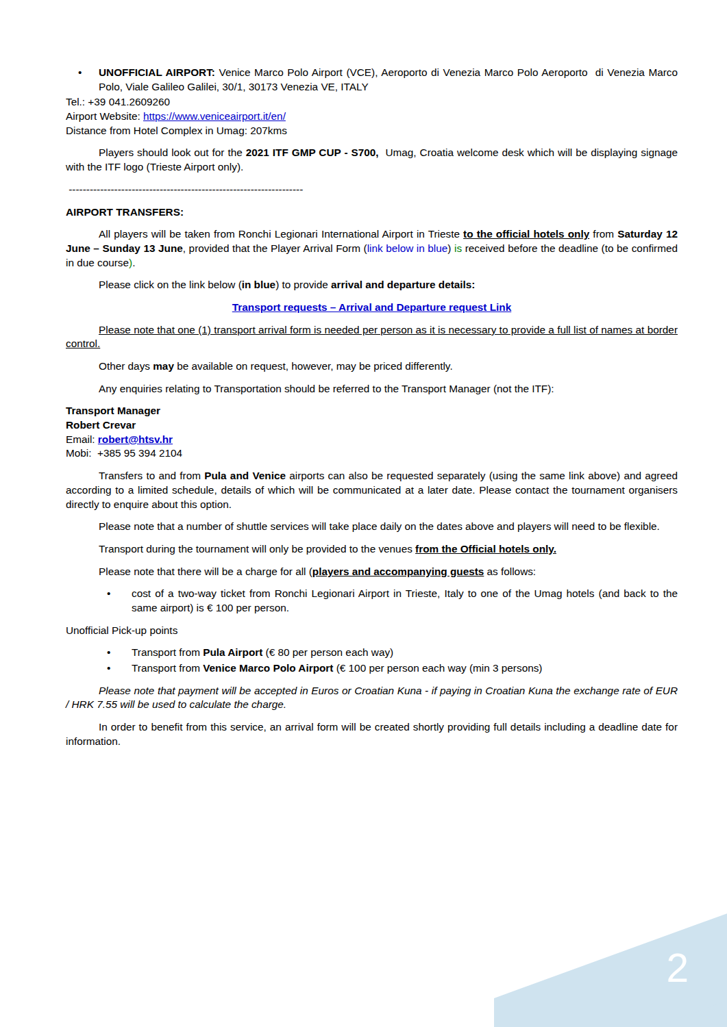•
UNOFFICIAL AIRPORT: Venice Marco Polo Airport (VCE), Aeroporto di Venezia Marco Polo Aeroporto di Venezia Marco Polo, Viale Galileo Galilei, 30/1, 30173 Venezia VE, ITALY
Tel.: +39 041.2609260
Airport Website: https://www.veniceairport.it/en/
Distance from Hotel Complex in Umag: 207kms
Players should look out for the 2021 ITF GMP CUP - S700, Umag, Croatia welcome desk which will be displaying signage with the ITF logo (Trieste Airport only).
-------------------------------------------------------------------
AIRPORT TRANSFERS:
All players will be taken from Ronchi Legionari International Airport in Trieste to the official hotels only from Saturday 12 June – Sunday 13 June, provided that the Player Arrival Form (link below in blue) is received before the deadline (to be confirmed in due course).
Please click on the link below (in blue) to provide arrival and departure details:
Transport requests – Arrival and Departure request Link
Please note that one (1) transport arrival form is needed per person as it is necessary to provide a full list of names at border control.
Other days may be available on request, however, may be priced differently.
Any enquiries relating to Transportation should be referred to the Transport Manager (not the ITF):
Transport Manager
Robert Crevar
Email: robert@htsv.hr
Mobi: +385 95 394 2104
Transfers to and from Pula and Venice airports can also be requested separately (using the same link above) and agreed according to a limited schedule, details of which will be communicated at a later date. Please contact the tournament organisers directly to enquire about this option.
Please note that a number of shuttle services will take place daily on the dates above and players will need to be flexible.
Transport during the tournament will only be provided to the venues from the Official hotels only.
Please note that there will be a charge for all (players and accompanying guests as follows:
•
cost of a two-way ticket from Ronchi Legionari Airport in Trieste, Italy to one of the Umag hotels (and back to the same airport) is € 100 per person.
Unofficial Pick-up points
•
Transport from Pula Airport (€ 80 per person each way)
•
Transport from Venice Marco Polo Airport (€ 100 per person each way (min 3 persons)
Please note that payment will be accepted in Euros or Croatian Kuna - if paying in Croatian Kuna the exchange rate of EUR / HRK 7.55 will be used to calculate the charge.
In order to benefit from this service, an arrival form will be created shortly providing full details including a deadline date for information.
2